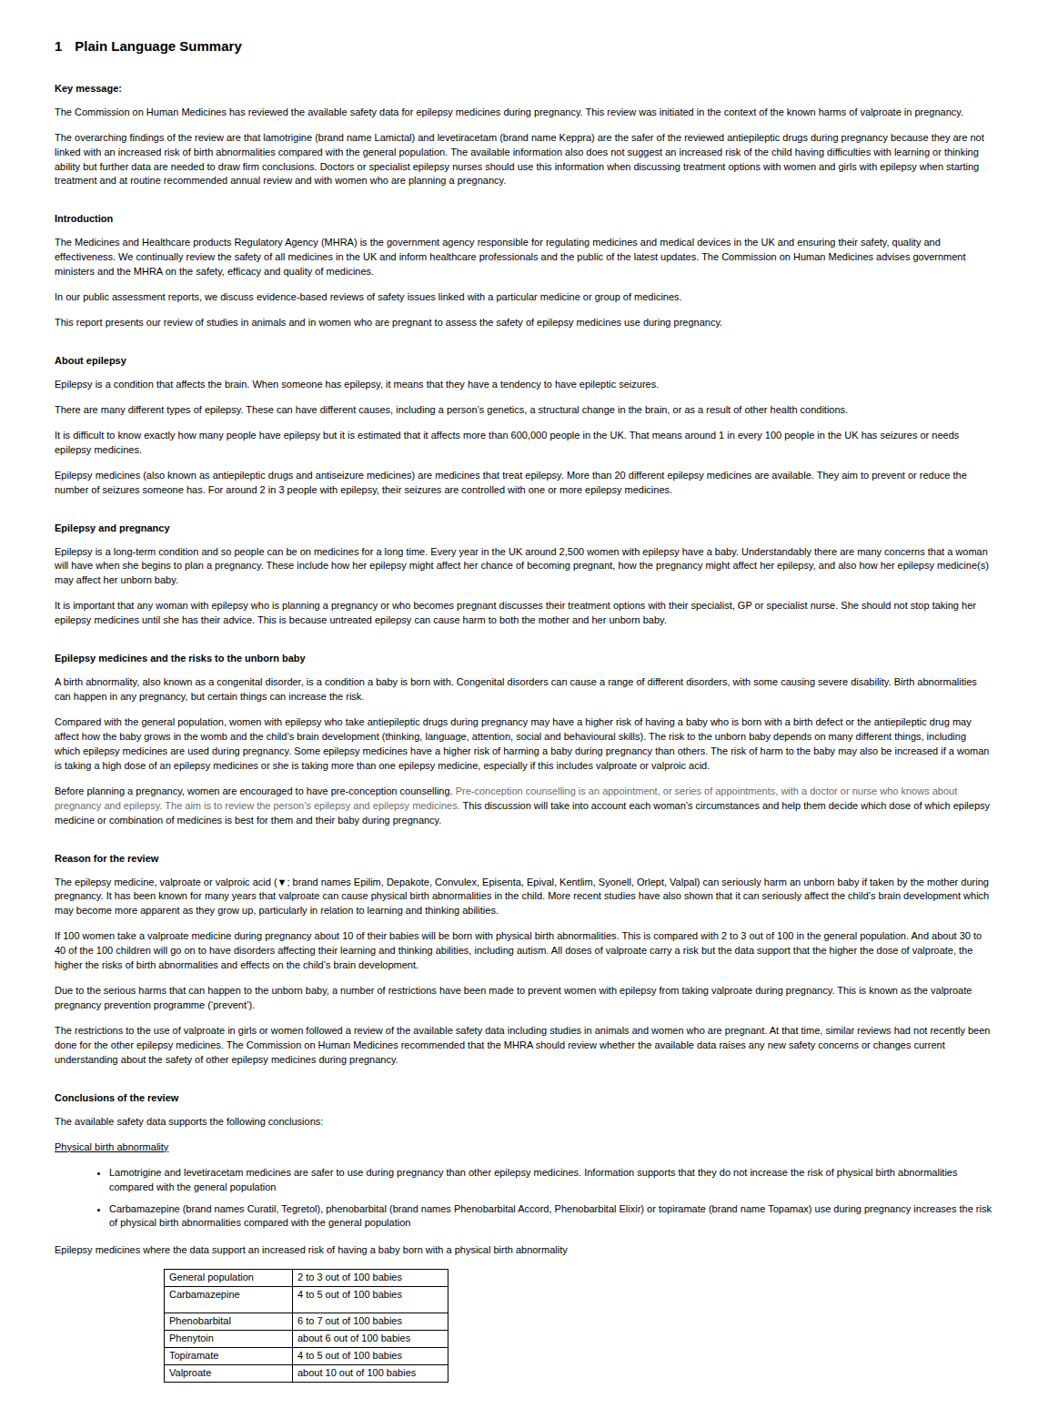1 Plain Language Summary
Key message:
The Commission on Human Medicines has reviewed the available safety data for epilepsy medicines during pregnancy. This review was initiated in the context of the known harms of valproate in pregnancy.
The overarching findings of the review are that lamotrigine (brand name Lamictal) and levetiracetam (brand name Keppra) are the safer of the reviewed antiepileptic drugs during pregnancy because they are not linked with an increased risk of birth abnormalities compared with the general population. The available information also does not suggest an increased risk of the child having difficulties with learning or thinking ability but further data are needed to draw firm conclusions. Doctors or specialist epilepsy nurses should use this information when discussing treatment options with women and girls with epilepsy when starting treatment and at routine recommended annual review and with women who are planning a pregnancy.
Introduction
The Medicines and Healthcare products Regulatory Agency (MHRA) is the government agency responsible for regulating medicines and medical devices in the UK and ensuring their safety, quality and effectiveness. We continually review the safety of all medicines in the UK and inform healthcare professionals and the public of the latest updates. The Commission on Human Medicines advises government ministers and the MHRA on the safety, efficacy and quality of medicines.
In our public assessment reports, we discuss evidence-based reviews of safety issues linked with a particular medicine or group of medicines.
This report presents our review of studies in animals and in women who are pregnant to assess the safety of epilepsy medicines use during pregnancy.
About epilepsy
Epilepsy is a condition that affects the brain. When someone has epilepsy, it means that they have a tendency to have epileptic seizures.
There are many different types of epilepsy. These can have different causes, including a person’s genetics, a structural change in the brain, or as a result of other health conditions.
It is difficult to know exactly how many people have epilepsy but it is estimated that it affects more than 600,000 people in the UK. That means around 1 in every 100 people in the UK has seizures or needs epilepsy medicines.
Epilepsy medicines (also known as antiepileptic drugs and antiseizure medicines) are medicines that treat epilepsy. More than 20 different epilepsy medicines are available. They aim to prevent or reduce the number of seizures someone has. For around 2 in 3 people with epilepsy, their seizures are controlled with one or more epilepsy medicines.
Epilepsy and pregnancy
Epilepsy is a long-term condition and so people can be on medicines for a long time. Every year in the UK around 2,500 women with epilepsy have a baby. Understandably there are many concerns that a woman will have when she begins to plan a pregnancy. These include how her epilepsy might affect her chance of becoming pregnant, how the pregnancy might affect her epilepsy, and also how her epilepsy medicine(s) may affect her unborn baby.
It is important that any woman with epilepsy who is planning a pregnancy or who becomes pregnant discusses their treatment options with their specialist, GP or specialist nurse. She should not stop taking her epilepsy medicines until she has their advice. This is because untreated epilepsy can cause harm to both the mother and her unborn baby.
Epilepsy medicines and the risks to the unborn baby
A birth abnormality, also known as a congenital disorder, is a condition a baby is born with. Congenital disorders can cause a range of different disorders, with some causing severe disability. Birth abnormalities can happen in any pregnancy, but certain things can increase the risk.
Compared with the general population, women with epilepsy who take antiepileptic drugs during pregnancy may have a higher risk of having a baby who is born with a birth defect or the antiepileptic drug may affect how the baby grows in the womb and the child’s brain development (thinking, language, attention, social and behavioural skills). The risk to the unborn baby depends on many different things, including which epilepsy medicines are used during pregnancy. Some epilepsy medicines have a higher risk of harming a baby during pregnancy than others. The risk of harm to the baby may also be increased if a woman is taking a high dose of an epilepsy medicines or she is taking more than one epilepsy medicine, especially if this includes valproate or valproic acid.
Before planning a pregnancy, women are encouraged to have pre-conception counselling. Pre-conception counselling is an appointment, or series of appointments, with a doctor or nurse who knows about pregnancy and epilepsy. The aim is to review the person’s epilepsy and epilepsy medicines. This discussion will take into account each woman’s circumstances and help them decide which dose of which epilepsy medicine or combination of medicines is best for them and their baby during pregnancy.
Reason for the review
The epilepsy medicine, valproate or valproic acid (▼; brand names Epilim, Depakote, Convulex, Episenta, Epival, Kentlim, Syonell, Orlept, Valpal) can seriously harm an unborn baby if taken by the mother during pregnancy. It has been known for many years that valproate can cause physical birth abnormalities in the child. More recent studies have also shown that it can seriously affect the child’s brain development which may become more apparent as they grow up, particularly in relation to learning and thinking abilities.
If 100 women take a valproate medicine during pregnancy about 10 of their babies will be born with physical birth abnormalities. This is compared with 2 to 3 out of 100 in the general population. And about 30 to 40 of the 100 children will go on to have disorders affecting their learning and thinking abilities, including autism. All doses of valproate carry a risk but the data support that the higher the dose of valproate, the higher the risks of birth abnormalities and effects on the child’s brain development.
Due to the serious harms that can happen to the unborn baby, a number of restrictions have been made to prevent women with epilepsy from taking valproate during pregnancy. This is known as the valproate pregnancy prevention programme (‘prevent’).
The restrictions to the use of valproate in girls or women followed a review of the available safety data including studies in animals and women who are pregnant. At that time, similar reviews had not recently been done for the other epilepsy medicines. The Commission on Human Medicines recommended that the MHRA should review whether the available data raises any new safety concerns or changes current understanding about the safety of other epilepsy medicines during pregnancy.
Conclusions of the review
The available safety data supports the following conclusions:
Physical birth abnormality
Lamotrigine and levetiracetam medicines are safer to use during pregnancy than other epilepsy medicines. Information supports that they do not increase the risk of physical birth abnormalities compared with the general population
Carbamazepine (brand names Curatil, Tegretol), phenobarbital (brand names Phenobarbital Accord, Phenobarbital Elixir) or topiramate (brand name Topamax) use during pregnancy increases the risk of physical birth abnormalities compared with the general population
Epilepsy medicines where the data support an increased risk of having a baby born with a physical birth abnormality
| General population | 2 to 3 out of 100 babies |
| Carbamazepine | 4 to 5 out of 100 babies |
| Phenobarbital | 6 to 7 out of 100 babies |
| Phenytoin | about 6 out of 100 babies |
| Topiramate | 4 to 5 out of 100 babies |
| Valproate | about 10 out of 100 babies |